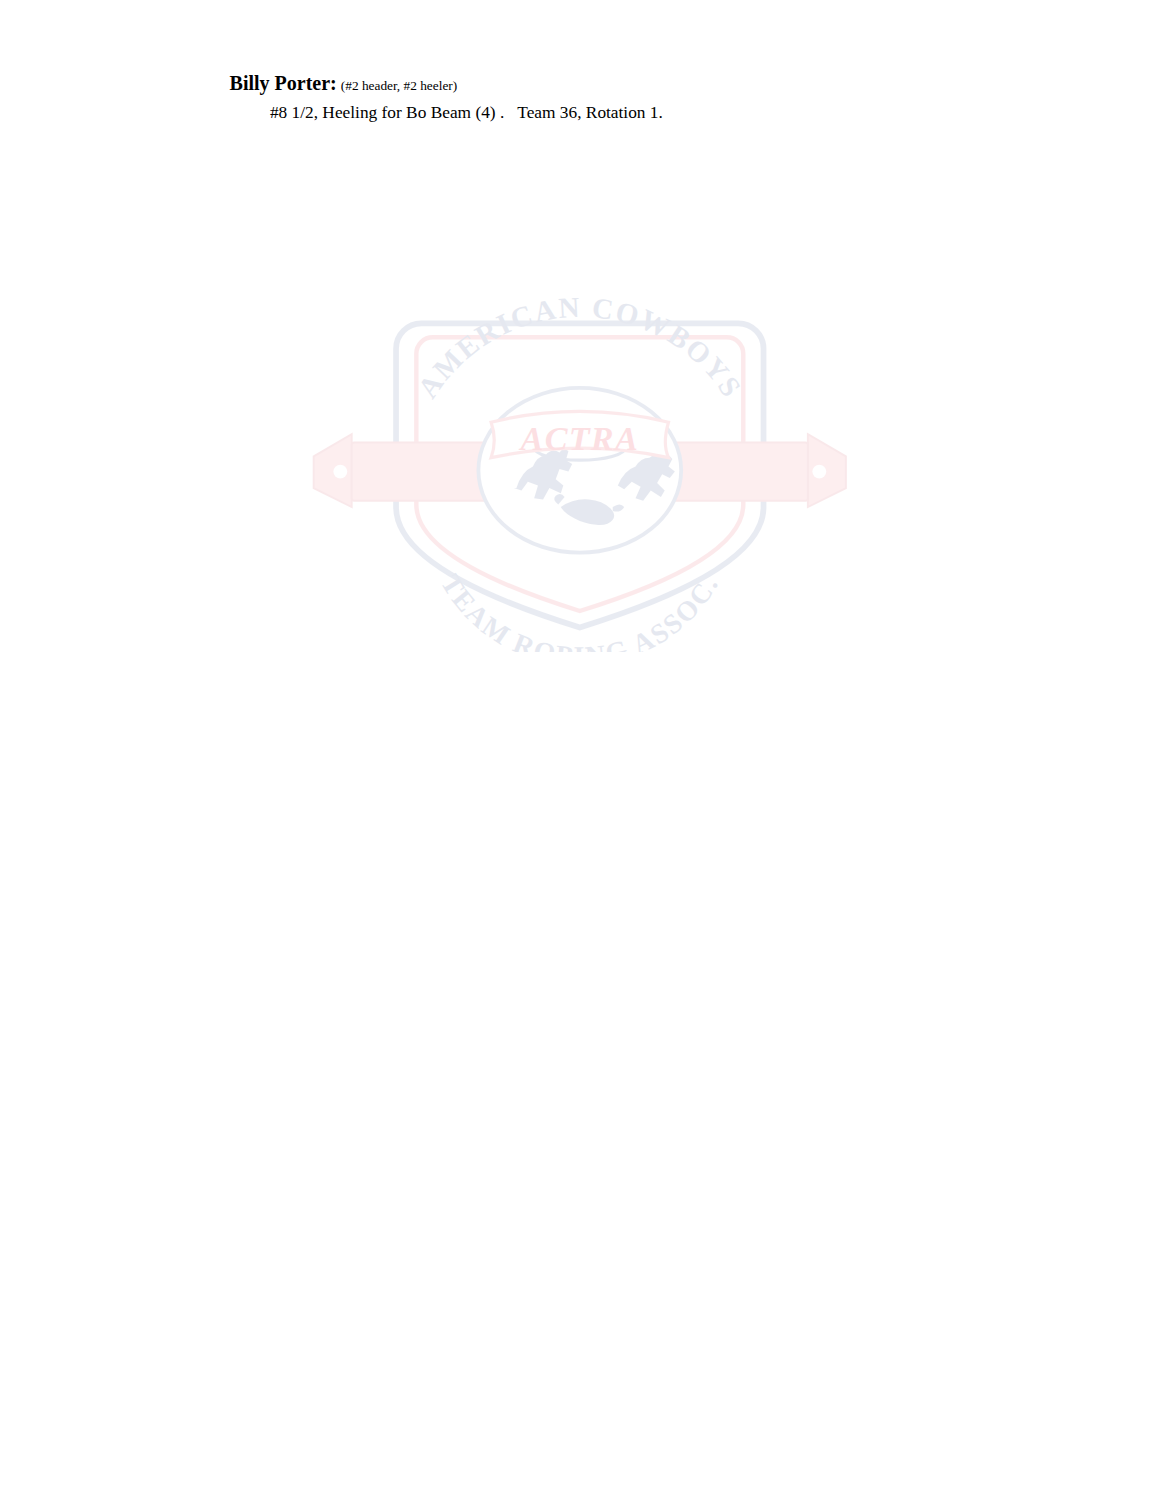Billy Porter: (#2 header, #2 heeler)
#8 1/2, Heeling for Bo Beam (4) . Team 36, Rotation 1.
ACTRA AMERICAN COWBOYS TEAM ROPING ASSOC.